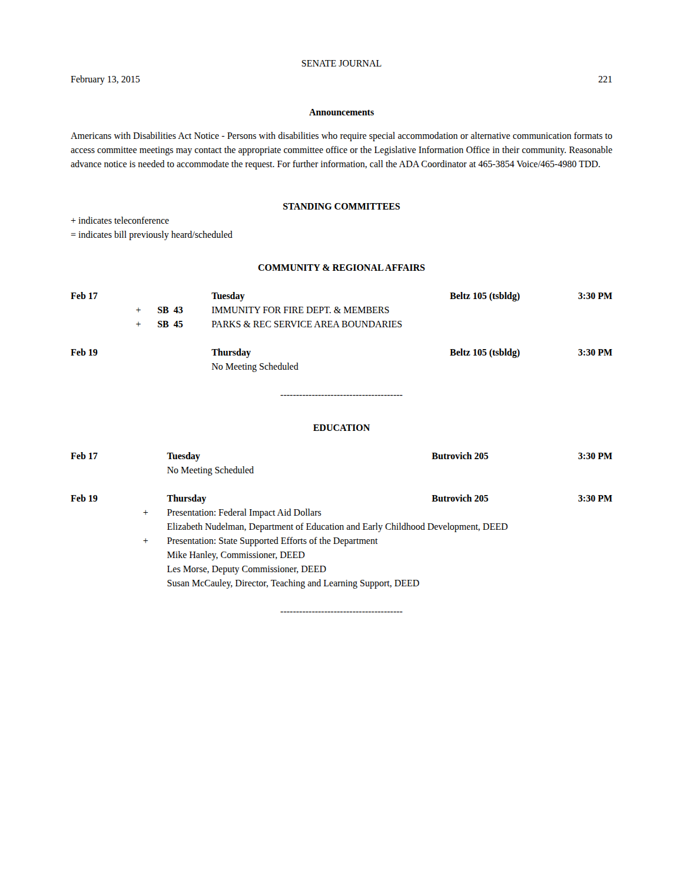SENATE JOURNAL
February 13, 2015 221
Announcements
Americans with Disabilities Act Notice - Persons with disabilities who require special accommodation or alternative communication formats to access committee meetings may contact the appropriate committee office or the Legislative Information Office in their community. Reasonable advance notice is needed to accommodate the request. For further information, call the ADA Coordinator at 465-3854 Voice/465-4980 TDD.
STANDING COMMITTEES
+ indicates teleconference
= indicates bill previously heard/scheduled
COMMUNITY & REGIONAL AFFAIRS
| Feb 17 | | | Tuesday | Beltz 105 (tsbldg) | 3:30 PM |
| | + | SB 43 | IMMUNITY FOR FIRE DEPT. & MEMBERS |
| | + | SB 45 | PARKS & REC SERVICE AREA BOUNDARIES |
| Feb 19 | | | Thursday | Beltz 105 (tsbldg) | 3:30 PM |
| | | | No Meeting Scheduled |
---------------------------------------
EDUCATION
| Feb 17 | | Tuesday | Butrovich 205 | 3:30 PM |
| | | No Meeting Scheduled |
| Feb 19 | | Thursday | Butrovich 205 | 3:30 PM |
| | + | Presentation: Federal Impact Aid Dollars |
| | | Elizabeth Nudelman, Department of Education and Early Childhood Development, DEED |
| | + | Presentation: State Supported Efforts of the Department |
| | | Mike Hanley, Commissioner, DEED |
| | | Les Morse, Deputy Commissioner, DEED |
| | | Susan McCauley, Director, Teaching and Learning Support, DEED |
---------------------------------------